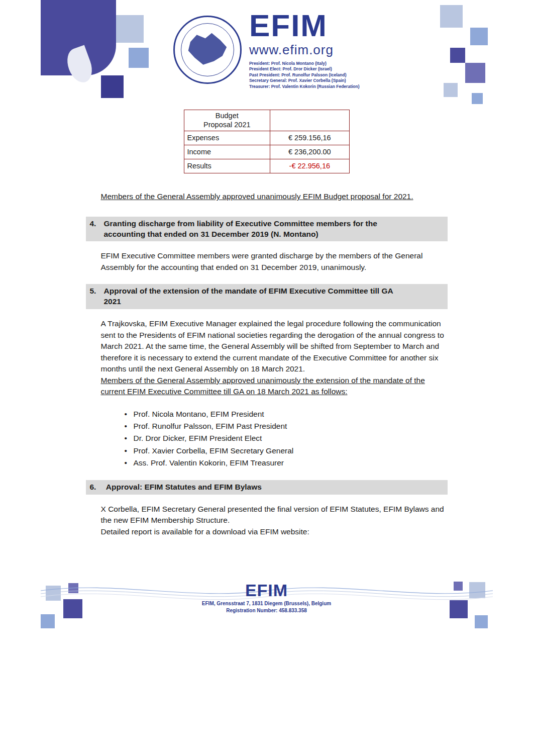EFIM
www.efim.org
President: Prof. Nicola Montano (Italy)
President Elect: Prof. Dror Dicker (Israel)
Past President: Prof. Runolfur Palsson (Iceland)
Secretary General: Prof. Xavier Corbella (Spain)
Treasurer: Prof. Valentin Kokorin (Russian Federation)
| Budget Proposal 2021 | |
| Expenses | € 259.156,16 |
| Income | € 236,200.00 |
| Results | -€ 22.956,16 |
Members of the General Assembly approved unanimously EFIM Budget proposal for 2021.
4. Granting discharge from liability of Executive Committee members for the
accounting that ended on 31 December 2019 (N. Montano)
EFIM Executive Committee members were granted discharge by the members of the General Assembly for the accounting that ended on 31 December 2019, unanimously.
5. Approval of the extension of the mandate of EFIM Executive Committee till GA
2021
A Trajkovska, EFIM Executive Manager explained the legal procedure following the communication sent to the Presidents of EFIM national societies regarding the derogation of the annual congress to March 2021. At the same time, the General Assembly will be shifted from September to March and therefore it is necessary to extend the current mandate of the Executive Committee for another six months until the next General Assembly on 18 March 2021.
Members of the General Assembly approved unanimously the extension of the mandate of the current EFIM Executive Committee till GA on 18 March 2021 as follows:
Prof. Nicola Montano, EFIM President
Prof. Runolfur Palsson, EFIM Past President
Dr. Dror Dicker, EFIM President Elect
Prof. Xavier Corbella, EFIM Secretary General
Ass. Prof. Valentin Kokorin, EFIM Treasurer
6. Approval: EFIM Statutes and EFIM Bylaws
X Corbella, EFIM Secretary General presented the final version of EFIM Statutes, EFIM Bylaws and the new EFIM Membership Structure.
Detailed report is available for a download via EFIM website:
EFIM
EFIM, Grensstraat 7, 1831 Diegem (Brussels), Belgium
Registration Number: 458.833.358